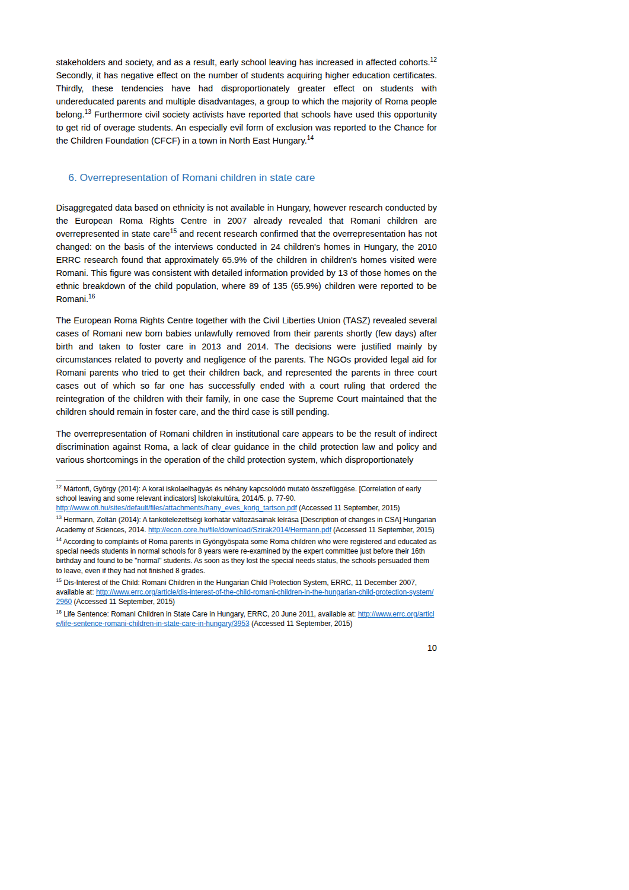stakeholders and society, and as a result, early school leaving has increased in affected cohorts.12 Secondly, it has negative effect on the number of students acquiring higher education certificates. Thirdly, these tendencies have had disproportionately greater effect on students with undereducated parents and multiple disadvantages, a group to which the majority of Roma people belong.13 Furthermore civil society activists have reported that schools have used this opportunity to get rid of overage students. An especially evil form of exclusion was reported to the Chance for the Children Foundation (CFCF) in a town in North East Hungary.14
6. Overrepresentation of Romani children in state care
Disaggregated data based on ethnicity is not available in Hungary, however research conducted by the European Roma Rights Centre in 2007 already revealed that Romani children are overrepresented in state care15 and recent research confirmed that the overrepresentation has not changed: on the basis of the interviews conducted in 24 children's homes in Hungary, the 2010 ERRC research found that approximately 65.9% of the children in children's homes visited were Romani. This figure was consistent with detailed information provided by 13 of those homes on the ethnic breakdown of the child population, where 89 of 135 (65.9%) children were reported to be Romani.16
The European Roma Rights Centre together with the Civil Liberties Union (TASZ) revealed several cases of Romani new born babies unlawfully removed from their parents shortly (few days) after birth and taken to foster care in 2013 and 2014. The decisions were justified mainly by circumstances related to poverty and negligence of the parents. The NGOs provided legal aid for Romani parents who tried to get their children back, and represented the parents in three court cases out of which so far one has successfully ended with a court ruling that ordered the reintegration of the children with their family, in one case the Supreme Court maintained that the children should remain in foster care, and the third case is still pending.
The overrepresentation of Romani children in institutional care appears to be the result of indirect discrimination against Roma, a lack of clear guidance in the child protection law and policy and various shortcomings in the operation of the child protection system, which disproportionately
12 Mártonfi, György (2014): A korai iskolaelhagyás és néhány kapcsolódó mutató összefüggése. [Correlation of early school leaving and some relevant indicators] Iskolakultúra, 2014/5. p. 77-90.
http://www.ofi.hu/sites/default/files/attachments/hany_eves_korig_tartson.pdf (Accessed 11 September, 2015)
13 Hermann, Zoltán (2014): A tankötelezettségi korhatár változásainak leírása [Description of changes in CSA] Hungarian Academy of Sciences, 2014. http://econ.core.hu/file/download/Szirak2014/Hermann.pdf (Accessed 11 September, 2015)
14 According to complaints of Roma parents in Gyöngyöspata some Roma children who were registered and educated as special needs students in normal schools for 8 years were re-examined by the expert committee just before their 16th birthday and found to be "normal" students. As soon as they lost the special needs status, the schools persuaded them to leave, even if they had not finished 8 grades.
15 Dis-Interest of the Child: Romani Children in the Hungarian Child Protection System, ERRC, 11 December 2007, available at: http://www.errc.org/article/dis-interest-of-the-child-romani-children-in-the-hungarian-child-protection-system/2960 (Accessed 11 September, 2015)
16 Life Sentence: Romani Children in State Care in Hungary, ERRC, 20 June 2011, available at: http://www.errc.org/article/life-sentence-romani-children-in-state-care-in-hungary/3953 (Accessed 11 September, 2015)
10